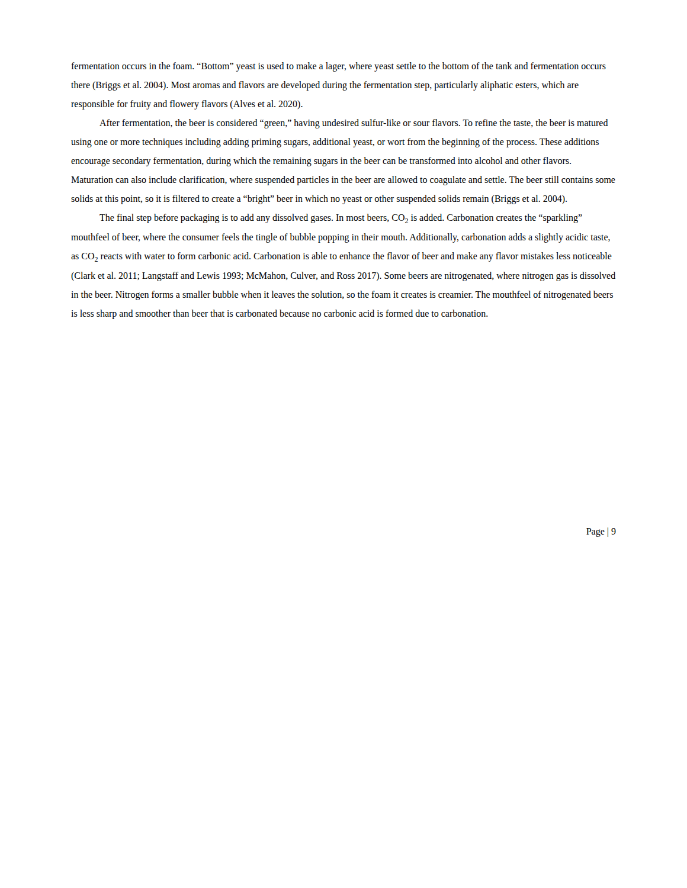fermentation occurs in the foam. “Bottom” yeast is used to make a lager, where yeast settle to the bottom of the tank and fermentation occurs there (Briggs et al. 2004). Most aromas and flavors are developed during the fermentation step, particularly aliphatic esters, which are responsible for fruity and flowery flavors (Alves et al. 2020).
After fermentation, the beer is considered “green,” having undesired sulfur-like or sour flavors. To refine the taste, the beer is matured using one or more techniques including adding priming sugars, additional yeast, or wort from the beginning of the process. These additions encourage secondary fermentation, during which the remaining sugars in the beer can be transformed into alcohol and other flavors. Maturation can also include clarification, where suspended particles in the beer are allowed to coagulate and settle. The beer still contains some solids at this point, so it is filtered to create a “bright” beer in which no yeast or other suspended solids remain (Briggs et al. 2004).
The final step before packaging is to add any dissolved gases. In most beers, CO2 is added. Carbonation creates the “sparkling” mouthfeel of beer, where the consumer feels the tingle of bubble popping in their mouth. Additionally, carbonation adds a slightly acidic taste, as CO2 reacts with water to form carbonic acid. Carbonation is able to enhance the flavor of beer and make any flavor mistakes less noticeable (Clark et al. 2011; Langstaff and Lewis 1993; McMahon, Culver, and Ross 2017). Some beers are nitrogenated, where nitrogen gas is dissolved in the beer. Nitrogen forms a smaller bubble when it leaves the solution, so the foam it creates is creamier. The mouthfeel of nitrogenated beers is less sharp and smoother than beer that is carbonated because no carbonic acid is formed due to carbonation.
Page | 9